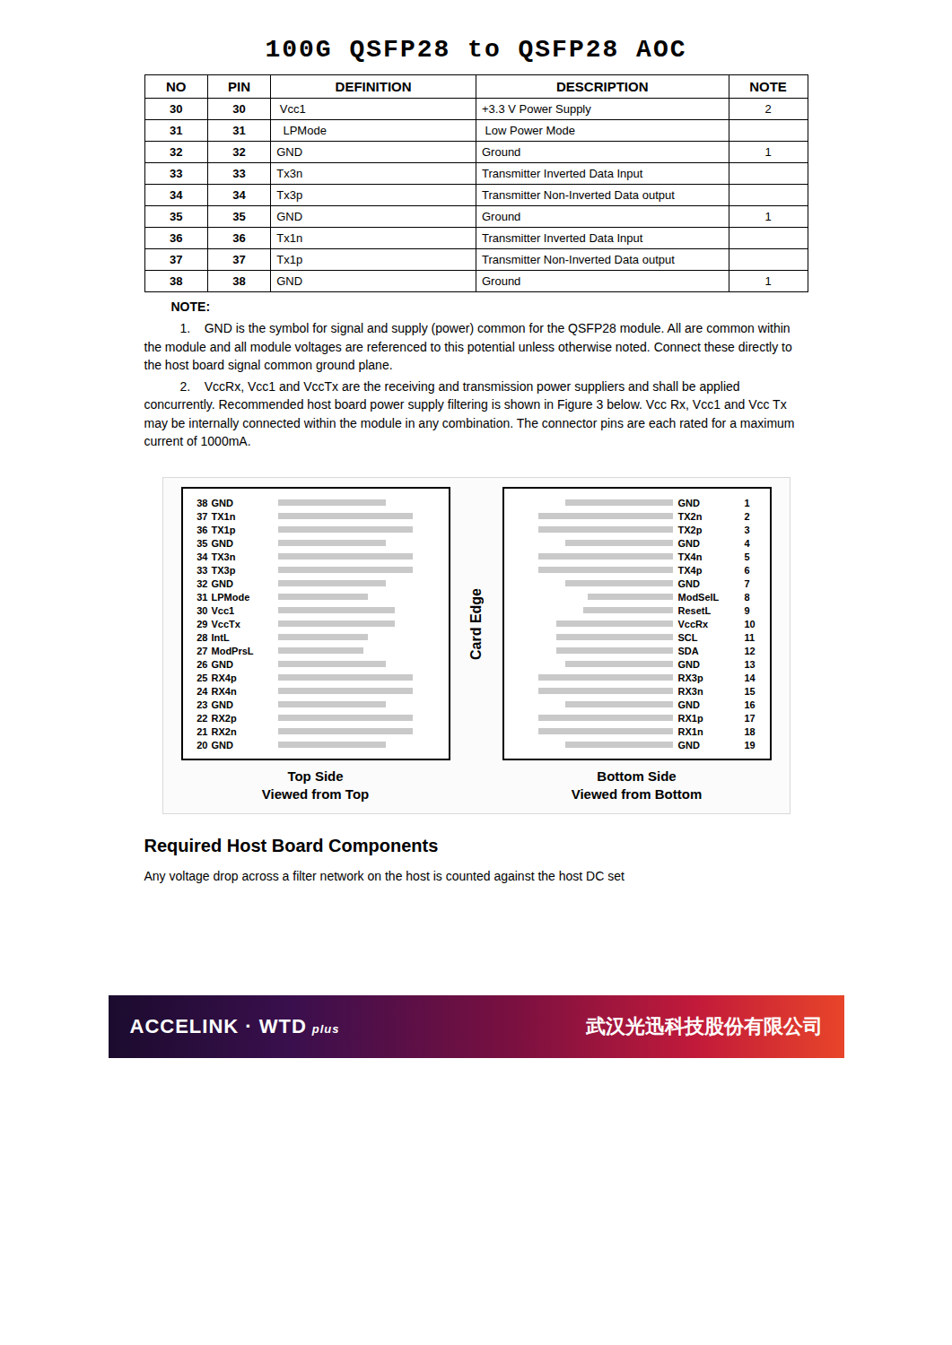100G QSFP28 to QSFP28 AOC
| NO | PIN | DEFINITION | DESCRIPTION | NOTE |
| --- | --- | --- | --- | --- |
| 30 | 30 | Vcc1 | +3.3 V Power Supply | 2 |
| 31 | 31 | LPMode | Low Power Mode | |
| 32 | 32 | GND | Ground | 1 |
| 33 | 33 | Tx3n | Transmitter Inverted Data Input | |
| 34 | 34 | Tx3p | Transmitter Non-Inverted Data output | |
| 35 | 35 | GND | Ground | 1 |
| 36 | 36 | Tx1n | Transmitter Inverted Data Input | |
| 37 | 37 | Tx1p | Transmitter Non-Inverted Data output | |
| 38 | 38 | GND | Ground | 1 |
NOTE:
1. GND is the symbol for signal and supply (power) common for the QSFP28 module. All are common within the module and all module voltages are referenced to this potential unless otherwise noted. Connect these directly to the host board signal common ground plane.
2. VccRx, Vcc1 and VccTx are the receiving and transmission power suppliers and shall be applied concurrently. Recommended host board power supply filtering is shown in Figure 3 below. Vcc Rx, Vcc1 and Vcc Tx may be internally connected within the module in any combination. The connector pins are each rated for a maximum current of 1000mA.
38 GND
37 TX1n
36 TX1p
35 GND
34 TX3n
33 TX3p
32 GND
31 LPMode
30 Vcc1
29 VccTx
28 IntL
27 ModPrsL
26 GND
25 RX4p
24 RX4n
23 GND
22 RX2p
21 RX2n
20 GND
Card Edge
GND 1
TX2n 2
TX2p 3
GND 4
TX4n 5
TX4p 6
GND 7
ModSelL 8
ResetL 9
VccRx 10
SCL 11
SDA 12
GND 13
RX3p 14
RX3n 15
GND 16
RX1p 17
RX1n 18
GND 19
Top Side
Viewed from Top
Bottom Side
Viewed from Bottom
Required Host Board Components
Any voltage drop across a filter network on the host is counted against the host DC set
ACCELINK · WTDplus
武汉光迅科技股份有限公司